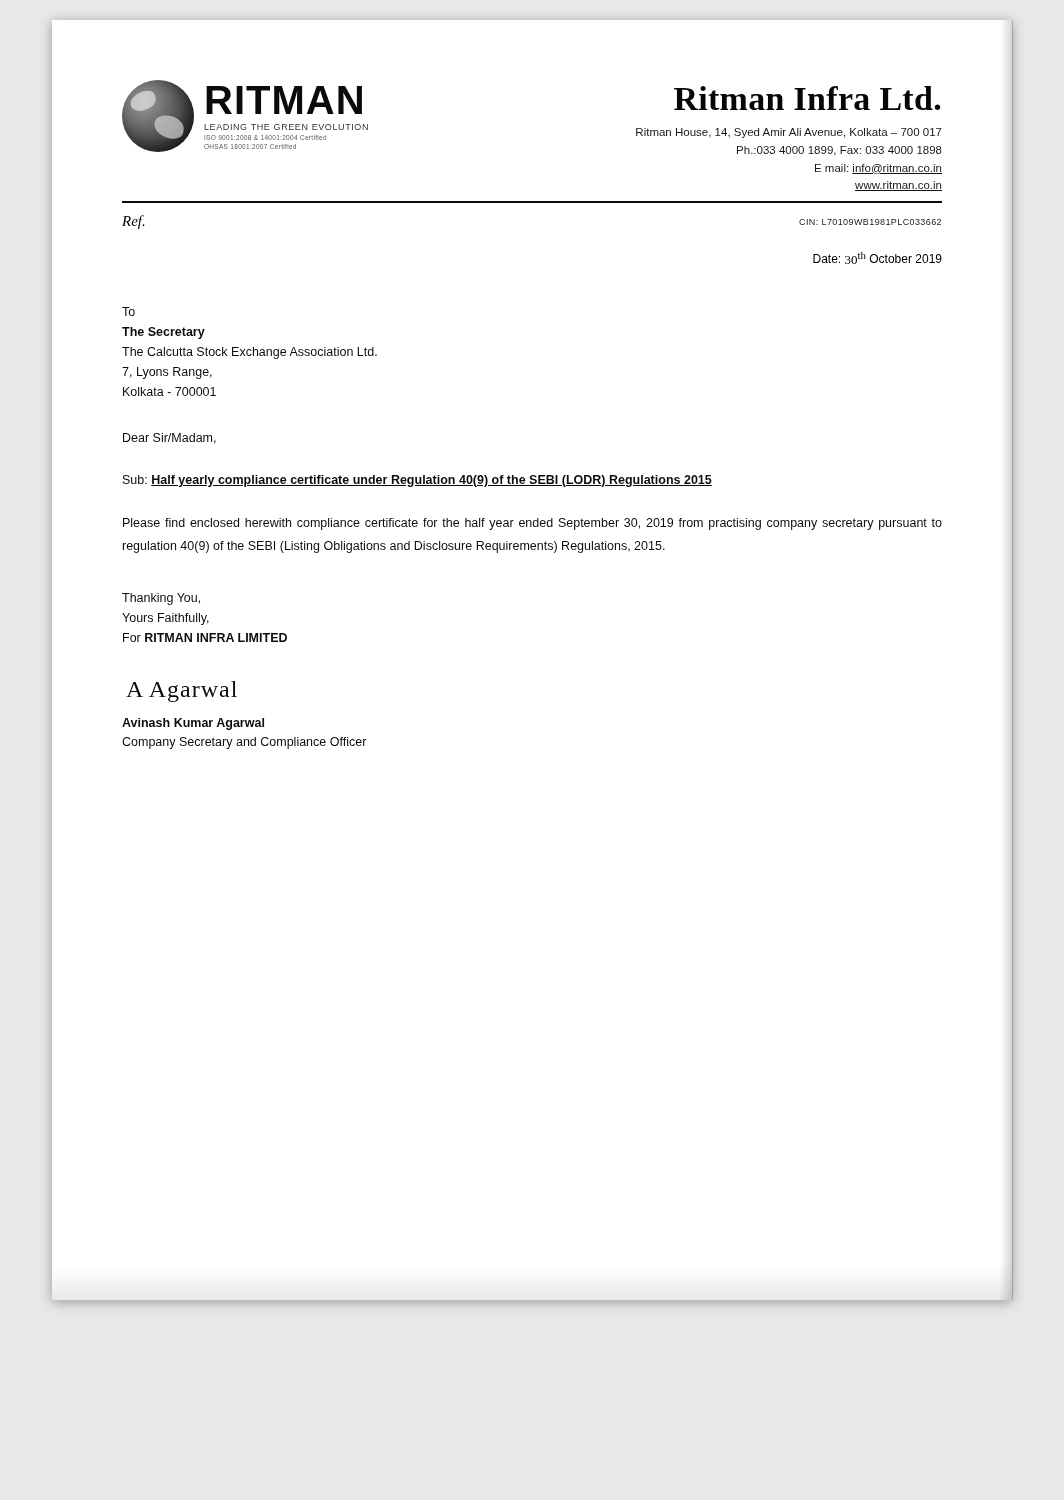RITMAN
LEADING THE GREEN EVOLUTION
ISO 9001:2008 & 14001:2004 Certified
OHSAS 18001:2007 Certified
Ritman Infra Ltd.
Ritman House, 14, Syed Amir Ali Avenue, Kolkata – 700 017
Ph.:033 4000 1899, Fax: 033 4000 1898
E mail: info@ritman.co.in
www.ritman.co.in
Ref.
CIN: L70109WB1981PLC033662
Date: 30th October 2019
To
The Secretary
The Calcutta Stock Exchange Association Ltd.
7, Lyons Range,
Kolkata - 700001
Dear Sir/Madam,
Sub: Half yearly compliance certificate under Regulation 40(9) of the SEBI (LODR) Regulations 2015
Please find enclosed herewith compliance certificate for the half year ended September 30, 2019 from practising company secretary pursuant to regulation 40(9) of the SEBI (Listing Obligations and Disclosure Requirements) Regulations, 2015.
Thanking You,
Yours Faithfully,
For RITMAN INFRA LIMITED
A Agarwal
Avinash Kumar Agarwal
Company Secretary and Compliance Officer